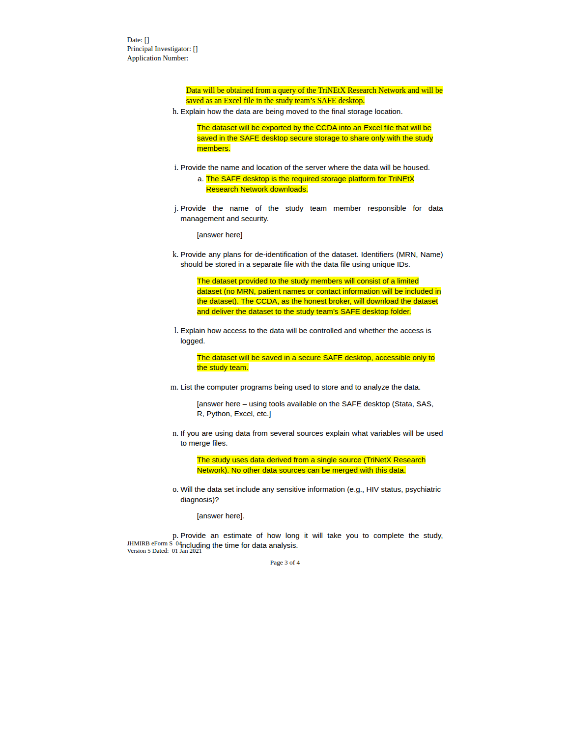Date: []
Principal Investigator: []
Application Number:
Data will be obtained from a query of the TriNEtX Research Network and will be saved as an Excel file in the study team’s SAFE desktop.
Explain how the data are being moved to the final storage location. The dataset will be exported by the CCDA into an Excel file that will be saved in the SAFE desktop secure storage to share only with the study members.
Provide the name and location of the server where the data will be housed.
The SAFE desktop is the required storage platform for TriNEtX Research Network downloads.
Provide the name of the study team member responsible for data management and security. [answer here]
Provide any plans for de-identification of the dataset. Identifiers (MRN, Name) should be stored in a separate file with the data file using unique IDs. The dataset provided to the study members will consist of a limited dataset (no MRN, patient names or contact information will be included in the dataset). The CCDA, as the honest broker, will download the dataset and deliver the dataset to the study team’s SAFE desktop folder.
Explain how access to the data will be controlled and whether the access is logged. The dataset will be saved in a secure SAFE desktop, accessible only to the study team.
List the computer programs being used to store and to analyze the data. [answer here – using tools available on the SAFE desktop (Stata, SAS, R, Python, Excel, etc.]
If you are using data from several sources explain what variables will be used to merge files. The study uses data derived from a single source (TriNetX Research Network). No other data sources can be merged with this data.
Will the data set include any sensitive information (e.g., HIV status, psychiatric diagnosis)? [answer here].
Provide an estimate of how long it will take you to complete the study, including the time for data analysis.
JHMIRB eForm S 04
Version 5 Dated: 01 Jan 2021
Page 3 of 4